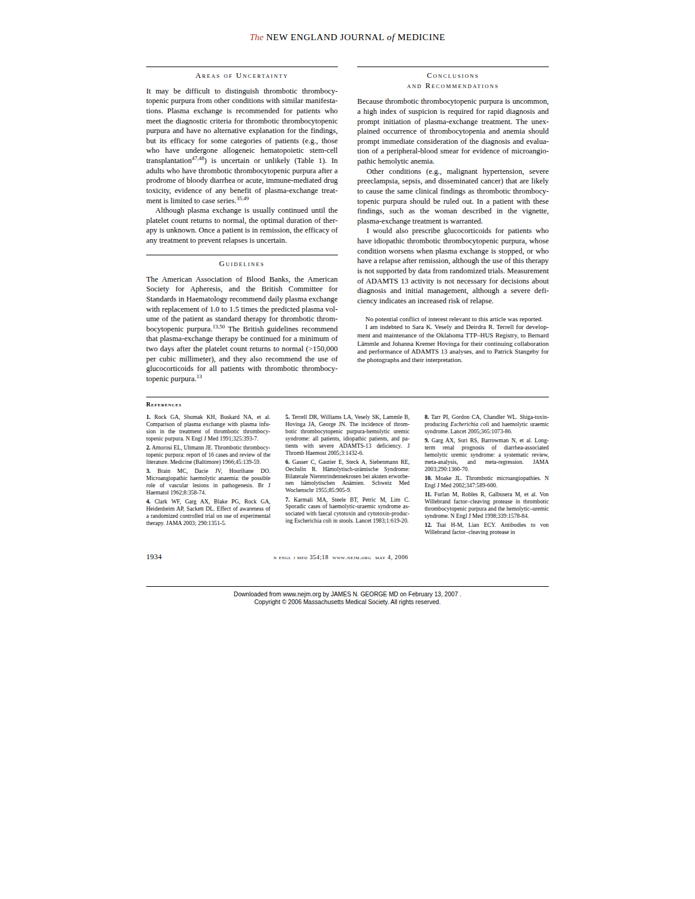The NEW ENGLAND JOURNAL of MEDICINE
Areas of Uncertainty
It may be difficult to distinguish thrombotic thrombocytopenic purpura from other conditions with similar manifestations. Plasma exchange is recommended for patients who meet the diagnostic criteria for thrombotic thrombocytopenic purpura and have no alternative explanation for the findings, but its efficacy for some categories of patients (e.g., those who have undergone allogeneic hematopoietic stem-cell transplantation47,48) is uncertain or unlikely (Table 1). In adults who have thrombotic thrombocytopenic purpura after a prodrome of bloody diarrhea or acute, immune-mediated drug toxicity, evidence of any benefit of plasma-exchange treatment is limited to case series.35,49
Although plasma exchange is usually continued until the platelet count returns to normal, the optimal duration of therapy is unknown. Once a patient is in remission, the efficacy of any treatment to prevent relapses is uncertain.
Guidelines
The American Association of Blood Banks, the American Society for Apheresis, and the British Committee for Standards in Haematology recommend daily plasma exchange with replacement of 1.0 to 1.5 times the predicted plasma volume of the patient as standard therapy for thrombotic thrombocytopenic purpura.13,50 The British guidelines recommend that plasma-exchange therapy be continued for a minimum of two days after the platelet count returns to normal (>150,000 per cubic millimeter), and they also recommend the use of glucocorticoids for all patients with thrombotic thrombocytopenic purpura.13
Conclusions
and Recommendations
Because thrombotic thrombocytopenic purpura is uncommon, a high index of suspicion is required for rapid diagnosis and prompt initiation of plasma-exchange treatment. The unexplained occurrence of thrombocytopenia and anemia should prompt immediate consideration of the diagnosis and evaluation of a peripheral-blood smear for evidence of microangiopathic hemolytic anemia.
Other conditions (e.g., malignant hypertension, severe preeclampsia, sepsis, and disseminated cancer) that are likely to cause the same clinical findings as thrombotic thrombocytopenic purpura should be ruled out. In a patient with these findings, such as the woman described in the vignette, plasma-exchange treatment is warranted.
I would also prescribe glucocorticoids for patients who have idiopathic thrombotic thrombocytopenic purpura, whose condition worsens when plasma exchange is stopped, or who have a relapse after remission, although the use of this therapy is not supported by data from randomized trials. Measurement of ADAMTS 13 activity is not necessary for decisions about diagnosis and initial management, although a severe deficiency indicates an increased risk of relapse.
No potential conflict of interest relevant to this article was reported.
I am indebted to Sara K. Vesely and Deirdra R. Terrell for development and maintenance of the Oklahoma TTP–HUS Registry, to Bernard Lämmle and Johanna Kremer Hovinga for their continuing collaboration and performance of ADAMTS 13 analyses, and to Patrick Stangeby for the photographs and their interpretation.
References
1. Rock GA, Shumak KH, Buskard NA, et al. Comparison of plasma exchange with plasma infusion in the treatment of thrombotic thrombocytopenic purpura. N Engl J Med 1991;325:393-7.
2. Amorosi EL, Ultmann JE. Thrombotic thrombocytopenic purpura: report of 16 cases and review of the literature. Medicine (Baltimore) 1966;45:139-59.
3. Brain MC, Dacie JV, Hourihane DO. Microangiopathic haemolytic anaemia: the possible role of vascular lesions in pathogenesis. Br J Haematol 1962;8:358-74.
4. Clark WF, Garg AX, Blake PG, Rock GA, Heidenheim AP, Sackett DL. Effect of awareness of a randomized controlled trial on use of experimental therapy. JAMA 2003; 290:1351-5.
5. Terrell DR, Williams LA, Vesely SK, Lammle B, Hovinga JA, George JN. The incidence of thrombotic thrombocytopenic purpura-hemolytic uremic syndrome: all patients, idiopathic patients, and patients with severe ADAMTS-13 deficiency. J Thromb Haemost 2005;3:1432-6.
6. Gasser C, Gautier E, Steck A, Siebenmann RE, Oechslin R. Hämolytisch-urämische Syndrome: Bilaterale Nierenrindennekrosen bei akuten erworbenen hämolytischen Anämien. Schweiz Med Wochenschr 1955;85:905-9.
7. Karmali MA, Steele BT, Petric M, Lim C. Sporadic cases of haemolytic-uraemic syndrome associated with faecal cytotoxin and cytotoxin-producing Escherichia coli in stools. Lancet 1983;1:619-20.
8. Tarr PI, Gordon CA, Chandler WL. Shiga-toxin-producing Escherichia coli and haemolytic uraemic syndrome. Lancet 2005;365:1073-86.
9. Garg AX, Suri RS, Barrowman N, et al. Long-term renal prognosis of diarrhea-associated hemolytic uremic syndrome: a systematic review, meta-analysis, and meta-regression. JAMA 2003;290:1360-70.
10. Moake JL. Thrombotic microangiopathies. N Engl J Med 2002;347:589-600.
11. Furlan M, Robles R, Galbusera M, et al. Von Willebrand factor–cleaving protease in thrombotic thrombocytopenic purpura and the hemolytic–uremic syndrome. N Engl J Med 1998;339:1578-84.
12. Tsai H-M, Lian ECY. Antibodies to von Willebrand factor–cleaving protease in
1934
n engl j med 354;18 www.nejm.org may 4, 2006
Downloaded from www.nejm.org by JAMES N. GEORGE MD on February 13, 2007 . Copyright © 2006 Massachusetts Medical Society. All rights reserved.